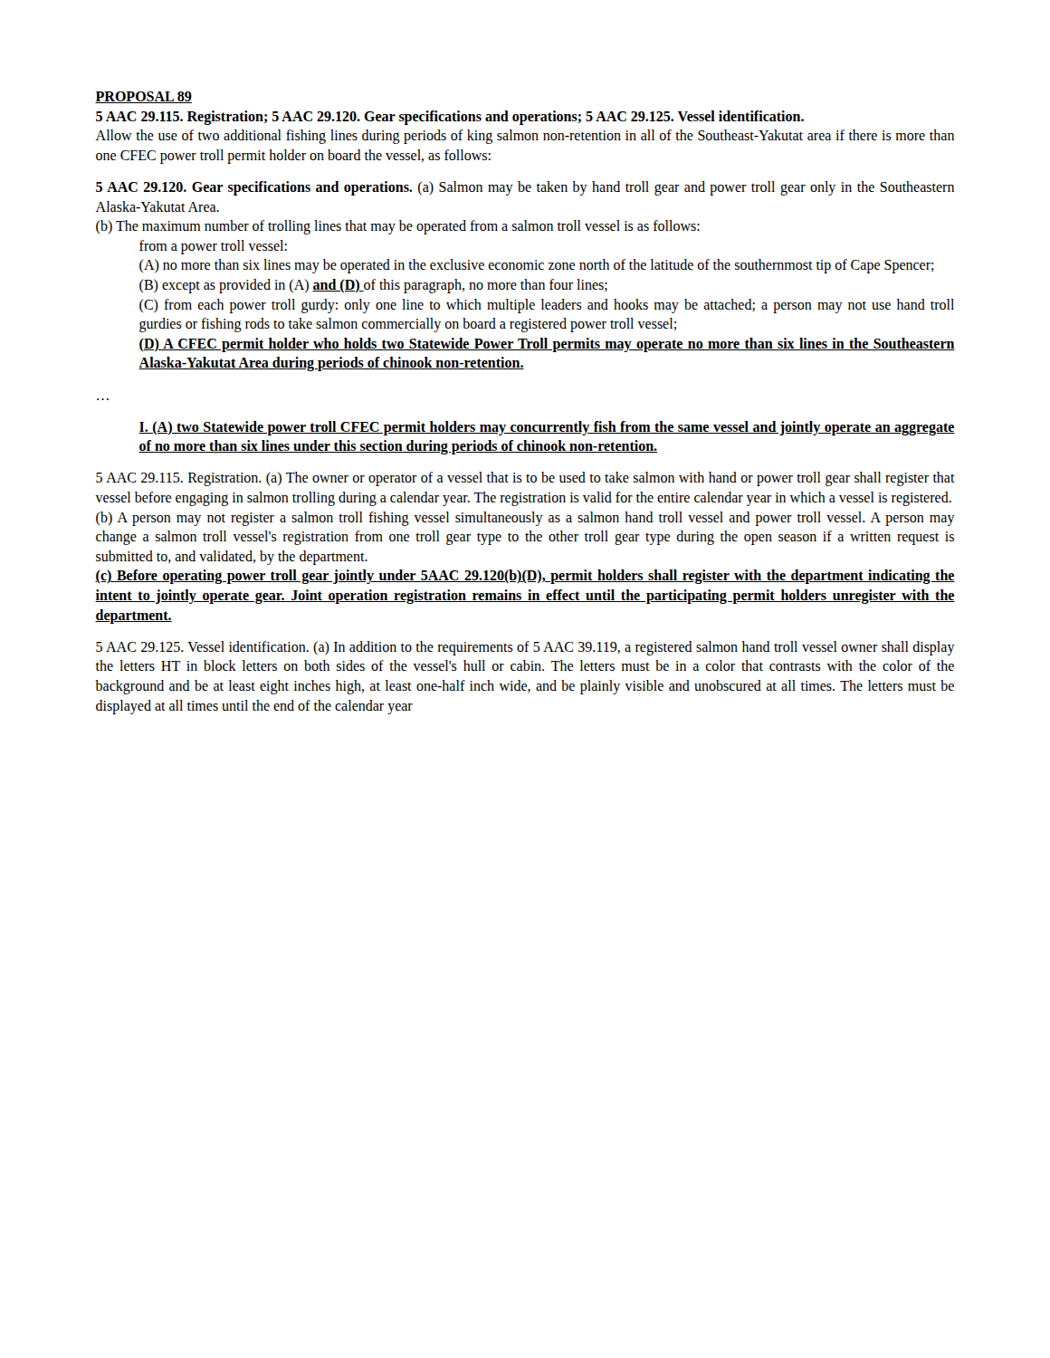PROPOSAL 89
5 AAC 29.115. Registration; 5 AAC 29.120. Gear specifications and operations; 5 AAC 29.125. Vessel identification.
Allow the use of two additional fishing lines during periods of king salmon non-retention in all of the Southeast-Yakutat area if there is more than one CFEC power troll permit holder on board the vessel, as follows:
5 AAC 29.120. Gear specifications and operations. (a) Salmon may be taken by hand troll gear and power troll gear only in the Southeastern Alaska-Yakutat Area.
(b) The maximum number of trolling lines that may be operated from a salmon troll vessel is as follows:
from a power troll vessel:
(A) no more than six lines may be operated in the exclusive economic zone north of the latitude of the southernmost tip of Cape Spencer;
(B) except as provided in (A) and (D) of this paragraph, no more than four lines;
(C) from each power troll gurdy: only one line to which multiple leaders and hooks may be attached; a person may not use hand troll gurdies or fishing rods to take salmon commercially on board a registered power troll vessel;
(D) A CFEC permit holder who holds two Statewide Power Troll permits may operate no more than six lines in the Southeastern Alaska-Yakutat Area during periods of chinook non-retention.
…
I. (A) two Statewide power troll CFEC permit holders may concurrently fish from the same vessel and jointly operate an aggregate of no more than six lines under this section during periods of chinook non-retention.
5 AAC 29.115. Registration. (a) The owner or operator of a vessel that is to be used to take salmon with hand or power troll gear shall register that vessel before engaging in salmon trolling during a calendar year. The registration is valid for the entire calendar year in which a vessel is registered.
(b) A person may not register a salmon troll fishing vessel simultaneously as a salmon hand troll vessel and power troll vessel. A person may change a salmon troll vessel's registration from one troll gear type to the other troll gear type during the open season if a written request is submitted to, and validated, by the department.
(c) Before operating power troll gear jointly under 5AAC 29.120(b)(D), permit holders shall register with the department indicating the intent to jointly operate gear. Joint operation registration remains in effect until the participating permit holders unregister with the department.
5 AAC 29.125. Vessel identification. (a) In addition to the requirements of 5 AAC 39.119, a registered salmon hand troll vessel owner shall display the letters HT in block letters on both sides of the vessel's hull or cabin. The letters must be in a color that contrasts with the color of the background and be at least eight inches high, at least one-half inch wide, and be plainly visible and unobscured at all times. The letters must be displayed at all times until the end of the calendar year